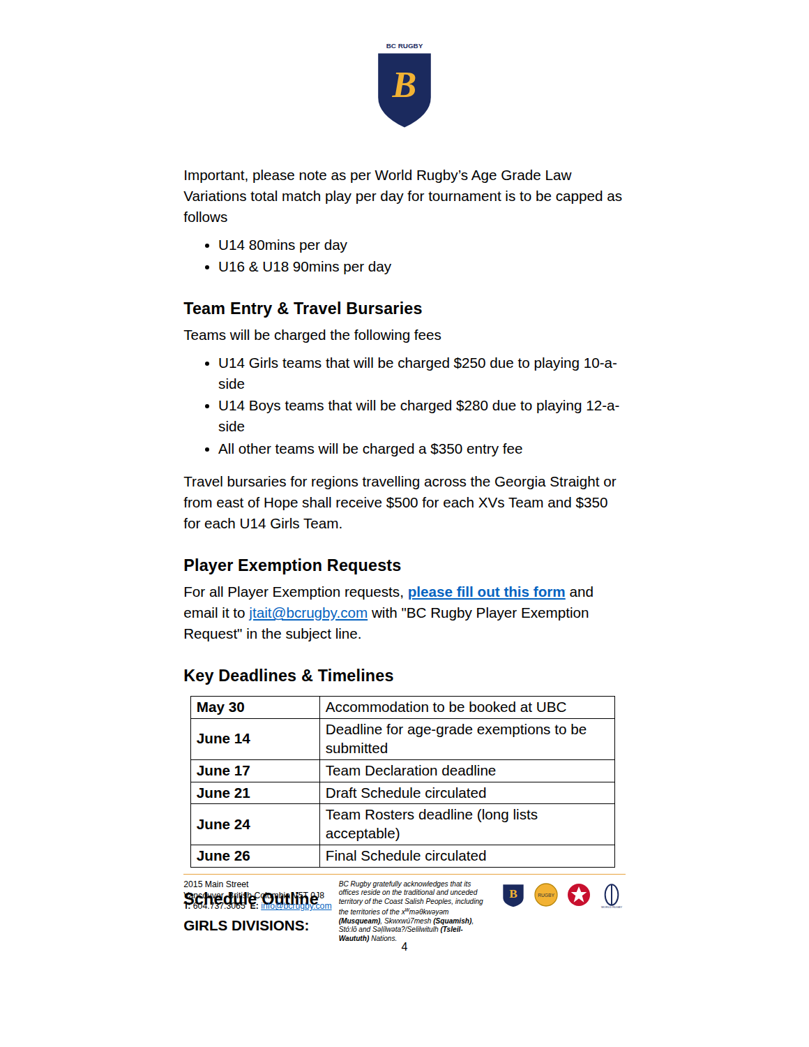Important, please note as per World Rugby’s Age Grade Law Variations total match play per day for tournament is to be capped as follows
U14 80mins per day
U16 & U18 90mins per day
Team Entry & Travel Bursaries
Teams will be charged the following fees
U14 Girls teams that will be charged $250 due to playing 10-a-side
U14 Boys teams that will be charged $280 due to playing 12-a-side
All other teams will be charged a $350 entry fee
Travel bursaries for regions travelling across the Georgia Straight or from east of Hope shall receive $500 for each XVs Team and $350 for each U14 Girls Team.
Player Exemption Requests
For all Player Exemption requests, please fill out this form and email it to jtait@bcrugby.com with "BC Rugby Player Exemption Request" in the subject line.
Key Deadlines & Timelines
| May 30 | Accommodation to be booked at UBC |
| June 14 | Deadline for age-grade exemptions to be submitted |
| June 17 | Team Declaration deadline |
| June 21 | Draft Schedule circulated |
| June 24 | Team Rosters deadline (long lists acceptable) |
| June 26 | Final Schedule circulated |
Schedule Outline
GIRLS DIVISIONS:
2015 Main Street
Vancouver, British Columbia V5T 0J8
T: 604.737.3065 E: info@bcrugby.com
BC Rugby gratefully acknowledges that its offices reside on the traditional and unceded territory of the Coast Salish Peoples, including the territories of the xwməθkwəyəm (Musqueam), Skwxwú7mesh (Squamish), Stó:lō and Səḷílwəta?/Selilwitulh (Tsleil-Waututh) Nations.
4